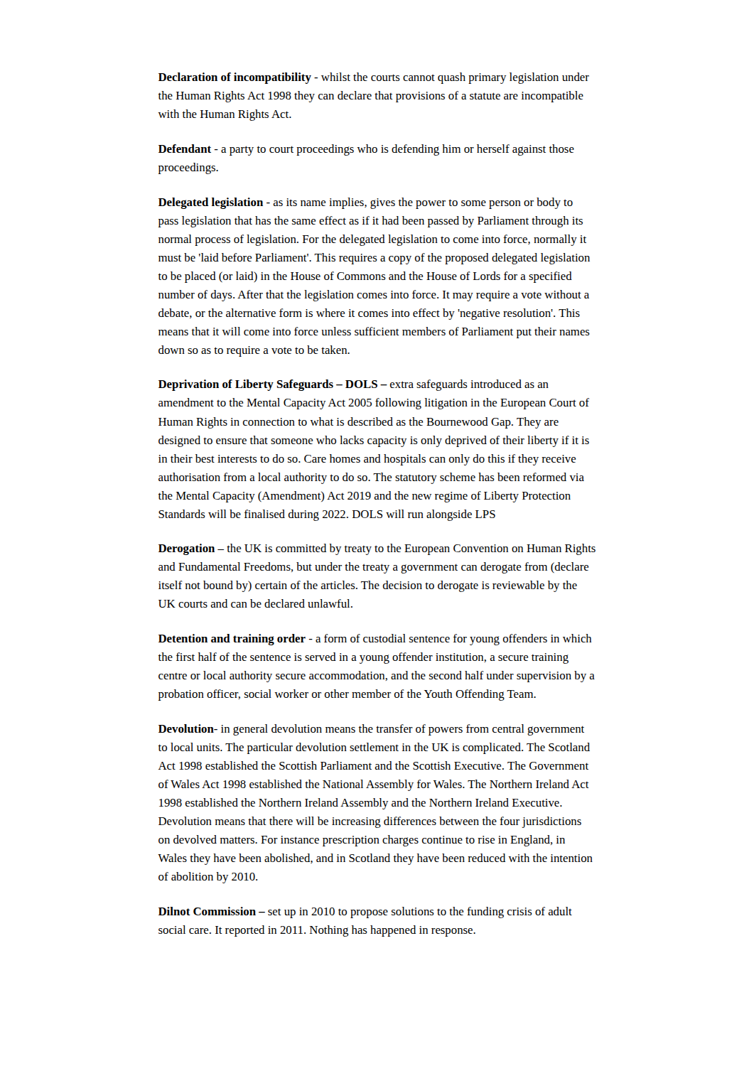Declaration of incompatibility
Declaration of incompatibility - whilst the courts cannot quash primary legislation under the Human Rights Act 1998 they can declare that provisions of a statute are incompatible with the Human Rights Act.
Defendant
Defendant - a party to court proceedings who is defending him or herself against those proceedings.
Delegated legislation
Delegated legislation - as its name implies, gives the power to some person or body to pass legislation that has the same effect as if it had been passed by Parliament through its normal process of legislation. For the delegated legislation to come into force, normally it must be 'laid before Parliament'. This requires a copy of the proposed delegated legislation to be placed (or laid) in the House of Commons and the House of Lords for a specified number of days. After that the legislation comes into force. It may require a vote without a debate, or the alternative form is where it comes into effect by 'negative resolution'. This means that it will come into force unless sufficient members of Parliament put their names down so as to require a vote to be taken.
Deprivation of Liberty Safeguards – DOLS
Deprivation of Liberty Safeguards – DOLS – extra safeguards introduced as an amendment to the Mental Capacity Act 2005 following litigation in the European Court of Human Rights in connection to what is described as the Bournewood Gap. They are designed to ensure that someone who lacks capacity is only deprived of their liberty if it is in their best interests to do so. Care homes and hospitals can only do this if they receive authorisation from a local authority to do so. The statutory scheme has been reformed via the Mental Capacity (Amendment) Act 2019 and the new regime of Liberty Protection Standards will be finalised during 2022. DOLS will run alongside LPS
Derogation
Derogation – the UK is committed by treaty to the European Convention on Human Rights and Fundamental Freedoms, but under the treaty a government can derogate from (declare itself not bound by) certain of the articles. The decision to derogate is reviewable by the UK courts and can be declared unlawful.
Detention and training order
Detention and training order - a form of custodial sentence for young offenders in which the first half of the sentence is served in a young offender institution, a secure training centre or local authority secure accommodation, and the second half under supervision by a probation officer, social worker or other member of the Youth Offending Team.
Devolution
Devolution- in general devolution means the transfer of powers from central government to local units. The particular devolution settlement in the UK is complicated. The Scotland Act 1998 established the Scottish Parliament and the Scottish Executive. The Government of Wales Act 1998 established the National Assembly for Wales. The Northern Ireland Act 1998 established the Northern Ireland Assembly and the Northern Ireland Executive. Devolution means that there will be increasing differences between the four jurisdictions on devolved matters. For instance prescription charges continue to rise in England, in Wales they have been abolished, and in Scotland they have been reduced with the intention of abolition by 2010.
Dilnot Commission
Dilnot Commission – set up in 2010 to propose solutions to the funding crisis of adult social care. It reported in 2011. Nothing has happened in response.